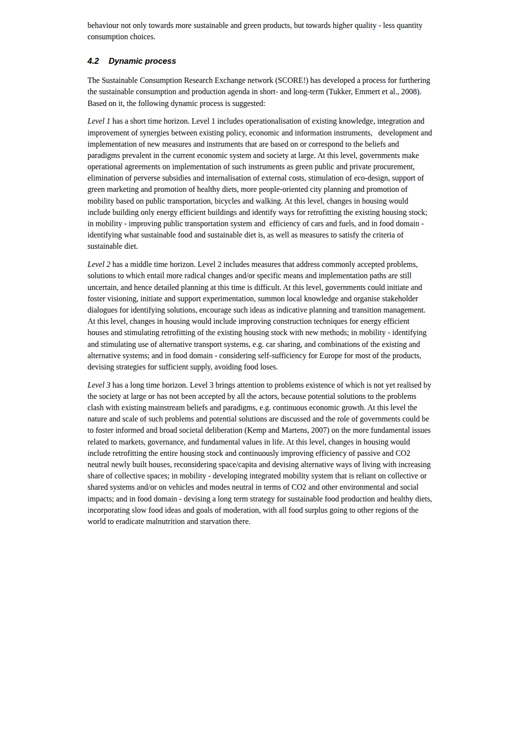behaviour not only towards more sustainable and green products, but towards higher quality - less quantity consumption choices.
4.2 Dynamic process
The Sustainable Consumption Research Exchange network (SCORE!) has developed a process for furthering the sustainable consumption and production agenda in short- and long-term (Tukker, Emmert et al., 2008). Based on it, the following dynamic process is suggested:
Level 1 has a short time horizon. Level 1 includes operationalisation of existing knowledge, integration and improvement of synergies between existing policy, economic and information instruments, development and implementation of new measures and instruments that are based on or correspond to the beliefs and paradigms prevalent in the current economic system and society at large. At this level, governments make operational agreements on implementation of such instruments as green public and private procurement, elimination of perverse subsidies and internalisation of external costs, stimulation of eco-design, support of green marketing and promotion of healthy diets, more people-oriented city planning and promotion of mobility based on public transportation, bicycles and walking. At this level, changes in housing would include building only energy efficient buildings and identify ways for retrofitting the existing housing stock; in mobility - improving public transportation system and efficiency of cars and fuels, and in food domain - identifying what sustainable food and sustainable diet is, as well as measures to satisfy the criteria of sustainable diet.
Level 2 has a middle time horizon. Level 2 includes measures that address commonly accepted problems, solutions to which entail more radical changes and/or specific means and implementation paths are still uncertain, and hence detailed planning at this time is difficult. At this level, governments could initiate and foster visioning, initiate and support experimentation, summon local knowledge and organise stakeholder dialogues for identifying solutions, encourage such ideas as indicative planning and transition management. At this level, changes in housing would include improving construction techniques for energy efficient houses and stimulating retrofitting of the existing housing stock with new methods; in mobility - identifying and stimulating use of alternative transport systems, e.g. car sharing, and combinations of the existing and alternative systems; and in food domain - considering self-sufficiency for Europe for most of the products, devising strategies for sufficient supply, avoiding food loses.
Level 3 has a long time horizon. Level 3 brings attention to problems existence of which is not yet realised by the society at large or has not been accepted by all the actors, because potential solutions to the problems clash with existing mainstream beliefs and paradigms, e.g. continuous economic growth. At this level the nature and scale of such problems and potential solutions are discussed and the role of governments could be to foster informed and broad societal deliberation (Kemp and Martens, 2007) on the more fundamental issues related to markets, governance, and fundamental values in life. At this level, changes in housing would include retrofitting the entire housing stock and continuously improving efficiency of passive and CO2 neutral newly built houses, reconsidering space/capita and devising alternative ways of living with increasing share of collective spaces; in mobility - developing integrated mobility system that is reliant on collective or shared systems and/or on vehicles and modes neutral in terms of CO2 and other environmental and social impacts; and in food domain - devising a long term strategy for sustainable food production and healthy diets, incorporating slow food ideas and goals of moderation, with all food surplus going to other regions of the world to eradicate malnutrition and starvation there.